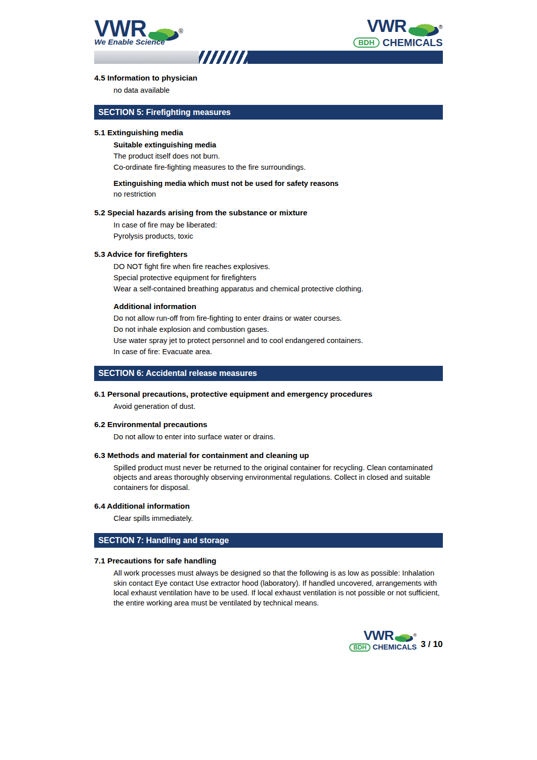VWR ® We Enable Science
VWR ®
BDH CHEMICALS
4.5 Information to physician
no data available
SECTION 5: Firefighting measures
5.1 Extinguishing media
Suitable extinguishing media
The product itself does not burn.
Co-ordinate fire-fighting measures to the fire surroundings.
Extinguishing media which must not be used for safety reasons
no restriction
5.2 Special hazards arising from the substance or mixture
In case of fire may be liberated:
Pyrolysis products, toxic
5.3 Advice for firefighters
DO NOT fight fire when fire reaches explosives.
Special protective equipment for firefighters
Wear a self-contained breathing apparatus and chemical protective clothing.
Additional information
Do not allow run-off from fire-fighting to enter drains or water courses.
Do not inhale explosion and combustion gases.
Use water spray jet to protect personnel and to cool endangered containers.
In case of fire: Evacuate area.
SECTION 6: Accidental release measures
6.1 Personal precautions, protective equipment and emergency procedures
Avoid generation of dust.
6.2 Environmental precautions
Do not allow to enter into surface water or drains.
6.3 Methods and material for containment and cleaning up
Spilled product must never be returned to the original container for recycling. Clean contaminated objects and areas thoroughly observing environmental regulations. Collect in closed and suitable containers for disposal.
6.4 Additional information
Clear spills immediately.
SECTION 7: Handling and storage
7.1 Precautions for safe handling
All work processes must always be designed so that the following is as low as possible: Inhalation skin contact Eye contact Use extractor hood (laboratory). If handled uncovered, arrangements with local exhaust ventilation have to be used. If local exhaust ventilation is not possible or not sufficient, the entire working area must be ventilated by technical means.
VWR ®
BDH CHEMICALS
3 / 10